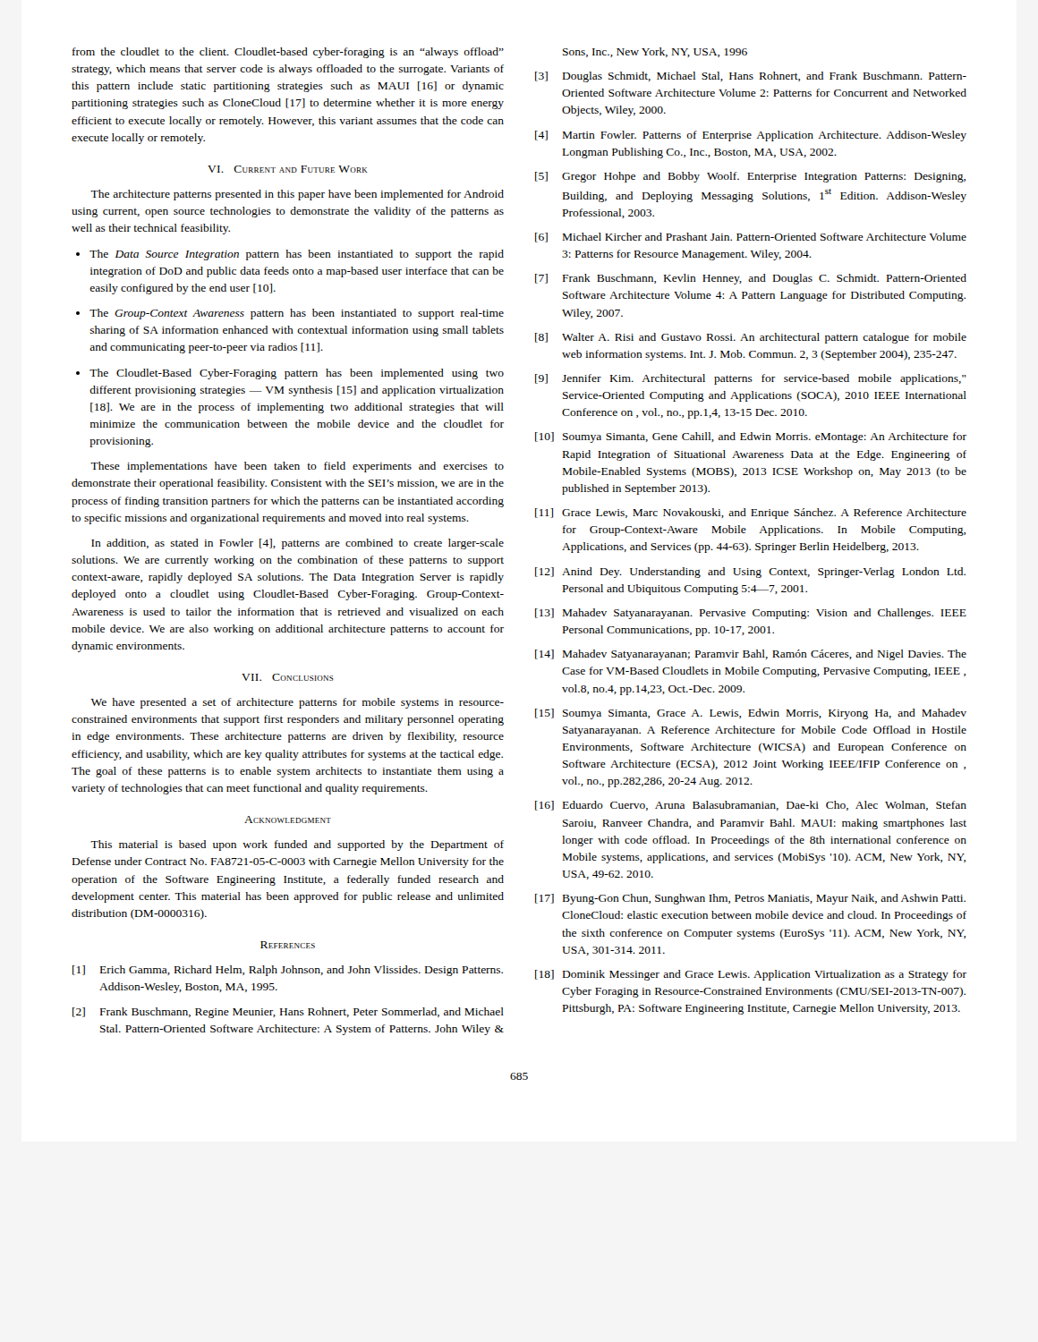from the cloudlet to the client. Cloudlet-based cyber-foraging is an “always offload” strategy, which means that server code is always offloaded to the surrogate. Variants of this pattern include static partitioning strategies such as MAUI [16] or dynamic partitioning strategies such as CloneCloud [17] to determine whether it is more energy efficient to execute locally or remotely. However, this variant assumes that the code can execute locally or remotely.
VI. Current and Future Work
The architecture patterns presented in this paper have been implemented for Android using current, open source technologies to demonstrate the validity of the patterns as well as their technical feasibility.
The Data Source Integration pattern has been instantiated to support the rapid integration of DoD and public data feeds onto a map-based user interface that can be easily configured by the end user [10].
The Group-Context Awareness pattern has been instantiated to support real-time sharing of SA information enhanced with contextual information using small tablets and communicating peer-to-peer via radios [11].
The Cloudlet-Based Cyber-Foraging pattern has been implemented using two different provisioning strategies — VM synthesis [15] and application virtualization [18]. We are in the process of implementing two additional strategies that will minimize the communication between the mobile device and the cloudlet for provisioning.
These implementations have been taken to field experiments and exercises to demonstrate their operational feasibility. Consistent with the SEI’s mission, we are in the process of finding transition partners for which the patterns can be instantiated according to specific missions and organizational requirements and moved into real systems.
In addition, as stated in Fowler [4], patterns are combined to create larger-scale solutions. We are currently working on the combination of these patterns to support context-aware, rapidly deployed SA solutions. The Data Integration Server is rapidly deployed onto a cloudlet using Cloudlet-Based Cyber-Foraging. Group-Context-Awareness is used to tailor the information that is retrieved and visualized on each mobile device. We are also working on additional architecture patterns to account for dynamic environments.
VII. Conclusions
We have presented a set of architecture patterns for mobile systems in resource-constrained environments that support first responders and military personnel operating in edge environments. These architecture patterns are driven by flexibility, resource efficiency, and usability, which are key quality attributes for systems at the tactical edge. The goal of these patterns is to enable system architects to instantiate them using a variety of technologies that can meet functional and quality requirements.
Acknowledgment
This material is based upon work funded and supported by the Department of Defense under Contract No. FA8721-05-C-0003 with Carnegie Mellon University for the operation of the Software Engineering Institute, a federally funded research and development center. This material has been approved for public release and unlimited distribution (DM-0000316).
References
Erich Gamma, Richard Helm, Ralph Johnson, and John Vlissides. Design Patterns. Addison-Wesley, Boston, MA, 1995.
Frank Buschmann, Regine Meunier, Hans Rohnert, Peter Sommerlad, and Michael Stal. Pattern-Oriented Software Architecture: A System of Patterns. John Wiley & Sons, Inc., New York, NY, USA, 1996
Douglas Schmidt, Michael Stal, Hans Rohnert, and Frank Buschmann. Pattern-Oriented Software Architecture Volume 2: Patterns for Concurrent and Networked Objects, Wiley, 2000.
Martin Fowler. Patterns of Enterprise Application Architecture. Addison-Wesley Longman Publishing Co., Inc., Boston, MA, USA, 2002.
Gregor Hohpe and Bobby Woolf. Enterprise Integration Patterns: Designing, Building, and Deploying Messaging Solutions, 1st Edition. Addison-Wesley Professional, 2003.
Michael Kircher and Prashant Jain. Pattern-Oriented Software Architecture Volume 3: Patterns for Resource Management. Wiley, 2004.
Frank Buschmann, Kevlin Henney, and Douglas C. Schmidt. Pattern-Oriented Software Architecture Volume 4: A Pattern Language for Distributed Computing. Wiley, 2007.
Walter A. Risi and Gustavo Rossi. An architectural pattern catalogue for mobile web information systems. Int. J. Mob. Commun. 2, 3 (September 2004), 235-247.
Jennifer Kim. Architectural patterns for service-based mobile applications," Service-Oriented Computing and Applications (SOCA), 2010 IEEE International Conference on , vol., no., pp.1,4, 13-15 Dec. 2010.
Soumya Simanta, Gene Cahill, and Edwin Morris. eMontage: An Architecture for Rapid Integration of Situational Awareness Data at the Edge. Engineering of Mobile-Enabled Systems (MOBS), 2013 ICSE Workshop on, May 2013 (to be published in September 2013).
Grace Lewis, Marc Novakouski, and Enrique Sánchez. A Reference Architecture for Group-Context-Aware Mobile Applications. In Mobile Computing, Applications, and Services (pp. 44-63). Springer Berlin Heidelberg, 2013.
Anind Dey. Understanding and Using Context, Springer-Verlag London Ltd. Personal and Ubiquitous Computing 5:4—7, 2001.
Mahadev Satyanarayanan. Pervasive Computing: Vision and Challenges. IEEE Personal Communications, pp. 10-17, 2001.
Mahadev Satyanarayanan; Paramvir Bahl, Ramón Cáceres, and Nigel Davies. The Case for VM-Based Cloudlets in Mobile Computing, Pervasive Computing, IEEE , vol.8, no.4, pp.14,23, Oct.-Dec. 2009.
Soumya Simanta, Grace A. Lewis, Edwin Morris, Kiryong Ha, and Mahadev Satyanarayanan. A Reference Architecture for Mobile Code Offload in Hostile Environments, Software Architecture (WICSA) and European Conference on Software Architecture (ECSA), 2012 Joint Working IEEE/IFIP Conference on , vol., no., pp.282,286, 20-24 Aug. 2012.
Eduardo Cuervo, Aruna Balasubramanian, Dae-ki Cho, Alec Wolman, Stefan Saroiu, Ranveer Chandra, and Paramvir Bahl. MAUI: making smartphones last longer with code offload. In Proceedings of the 8th international conference on Mobile systems, applications, and services (MobiSys '10). ACM, New York, NY, USA, 49-62. 2010.
Byung-Gon Chun, Sunghwan Ihm, Petros Maniatis, Mayur Naik, and Ashwin Patti. CloneCloud: elastic execution between mobile device and cloud. In Proceedings of the sixth conference on Computer systems (EuroSys '11). ACM, New York, NY, USA, 301-314. 2011.
Dominik Messinger and Grace Lewis. Application Virtualization as a Strategy for Cyber Foraging in Resource-Constrained Environments (CMU/SEI-2013-TN-007). Pittsburgh, PA: Software Engineering Institute, Carnegie Mellon University, 2013.
685